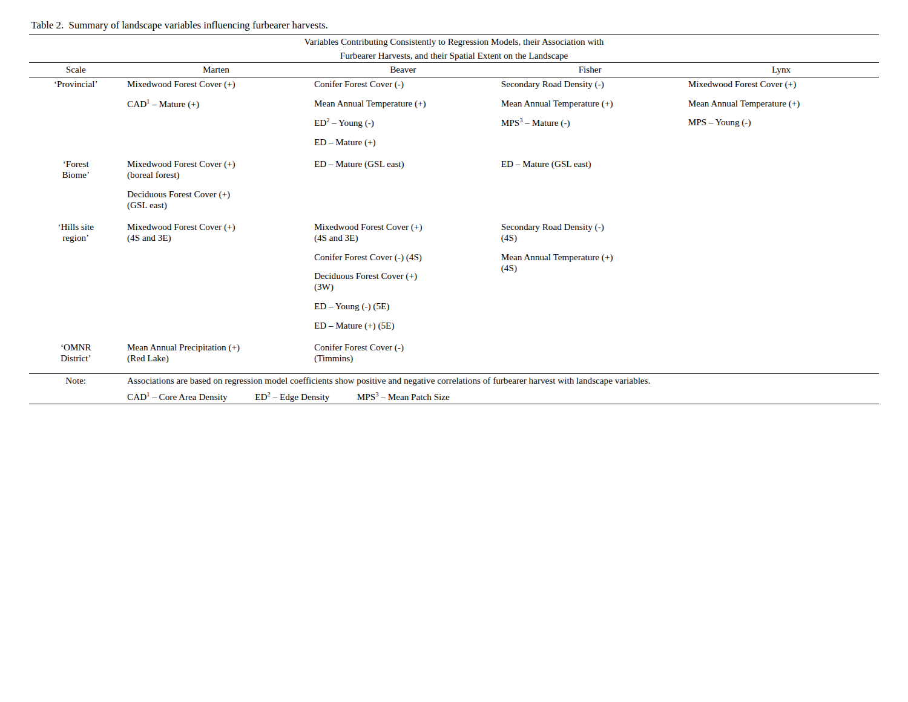Table 2. Summary of landscape variables influencing furbearer harvests.
| Variables Contributing Consistently to Regression Models, their Association with |
| Furbearer Harvests, and their Spatial Extent on the Landscape |
| Scale | Marten | Beaver | Fisher | Lynx |
| ‘Provincial’ | Mixedwood Forest Cover (+) CAD 1 – Mature (+) | Conifer Forest Cover (-) Mean Annual Temperature (+) ED 2 – Young (-) ED – Mature (+) | Secondary Road Density (-) Mean Annual Temperature (+) MPS 3 – Mature (-) | Mixedwood Forest Cover (+) Mean Annual Temperature (+) MPS – Young (-) |
| ‘Forest Biome’ | Mixedwood Forest Cover (+) (boreal forest) Deciduous Forest Cover (+) (GSL east) | ED – Mature (GSL east) | ED – Mature (GSL east) | |
| ‘Hills site region’ | Mixedwood Forest Cover (+) (4S and 3E) | Mixedwood Forest Cover (+) (4S and 3E) Conifer Forest Cover (-) (4S) Deciduous Forest Cover (+) (3W) ED – Young (-) (5E) ED – Mature (+) (5E) | Secondary Road Density (-) (4S) Mean Annual Temperature (+) (4S) | |
| ‘OMNR District’ | Mean Annual Precipitation (+) (Red Lake) | Conifer Forest Cover (-) (Timmins) | | |
| Note: | Associations are based on regression model coefficients show positive and negative correlations of furbearer harvest with landscape variables. |
| | CAD 1 – Core Area Density ED 2 – Edge Density MPS 3 – Mean Patch Size |